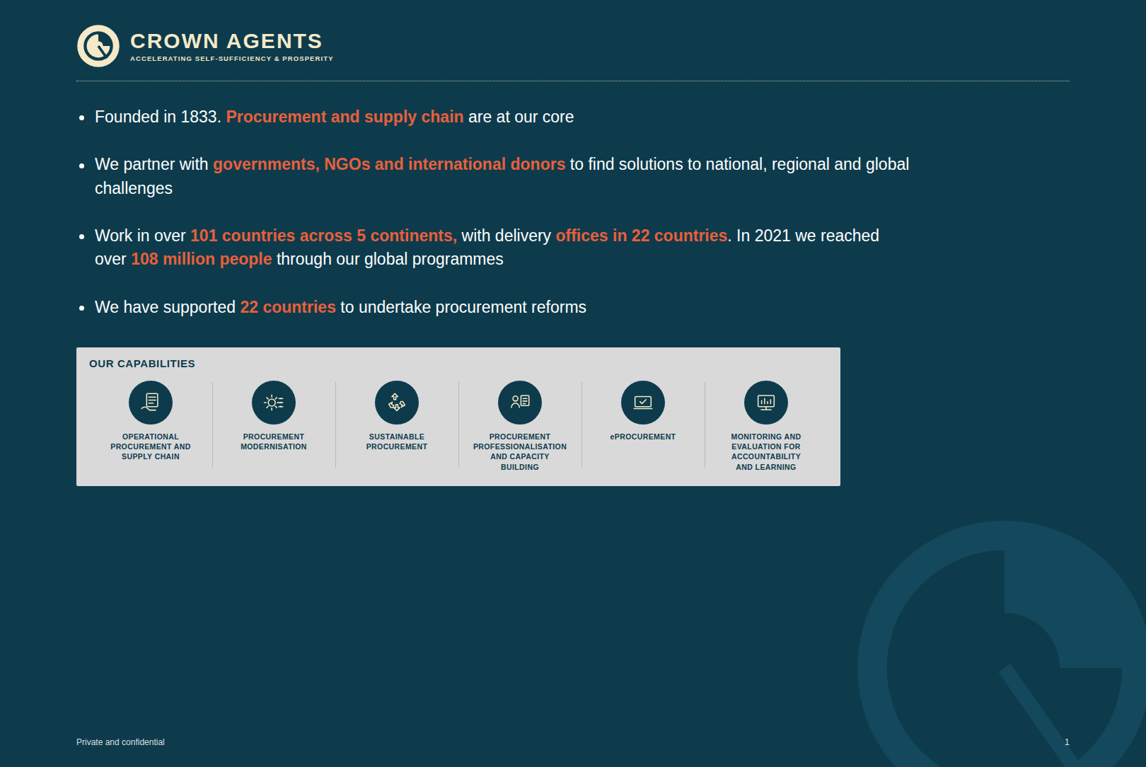CROWN AGENTS ACCELERATING SELF-SUFFICIENCY & PROSPERITY
Founded in 1833. Procurement and supply chain are at our core
We partner with governments, NGOs and international donors to find solutions to national, regional and global challenges
Work in over 101 countries across 5 continents, with delivery offices in 22 countries. In 2021 we reached over 108 million people through our global programmes
We have supported 22 countries to undertake procurement reforms
OUR CAPABILITIES
Operational
Procurement and
Supply Chain
Procurement
Modernisation
Sustainable
Procurement
Procurement
Professionalisation
and Capacity
Building
ePROCUREMENT
Monitoring and
Evaluation for
Accountability
and Learning
Private and confidential 1